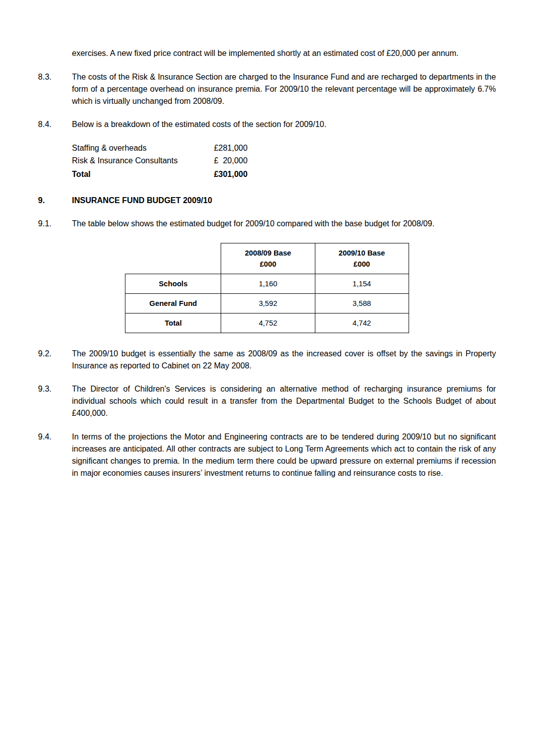exercises. A new fixed price contract will be implemented shortly at an estimated cost of £20,000 per annum.
8.3.
The costs of the Risk & Insurance Section are charged to the Insurance Fund and are recharged to departments in the form of a percentage overhead on insurance premia. For 2009/10 the relevant percentage will be approximately 6.7% which is virtually unchanged from 2008/09.
8.4.
Below is a breakdown of the estimated costs of the section for 2009/10.
| Staffing & overheads | £281,000 |
| Risk & Insurance Consultants | £ 20,000 |
| Total | £301,000 |
9.
Insurance Fund Budget 2009/10
9.1.
The table below shows the estimated budget for 2009/10 compared with the base budget for 2008/09.
| | 2008/09 Base £000 | 2009/10 Base £000 |
| --- | --- | --- |
| Schools | 1,160 | 1,154 |
| General Fund | 3,592 | 3,588 |
| Total | 4,752 | 4,742 |
9.2.
The 2009/10 budget is essentially the same as 2008/09 as the increased cover is offset by the savings in Property Insurance as reported to Cabinet on 22 May 2008.
9.3.
The Director of Children's Services is considering an alternative method of recharging insurance premiums for individual schools which could result in a transfer from the Departmental Budget to the Schools Budget of about £400,000.
9.4.
In terms of the projections the Motor and Engineering contracts are to be tendered during 2009/10 but no significant increases are anticipated. All other contracts are subject to Long Term Agreements which act to contain the risk of any significant changes to premia. In the medium term there could be upward pressure on external premiums if recession in major economies causes insurers’ investment returns to continue falling and reinsurance costs to rise.